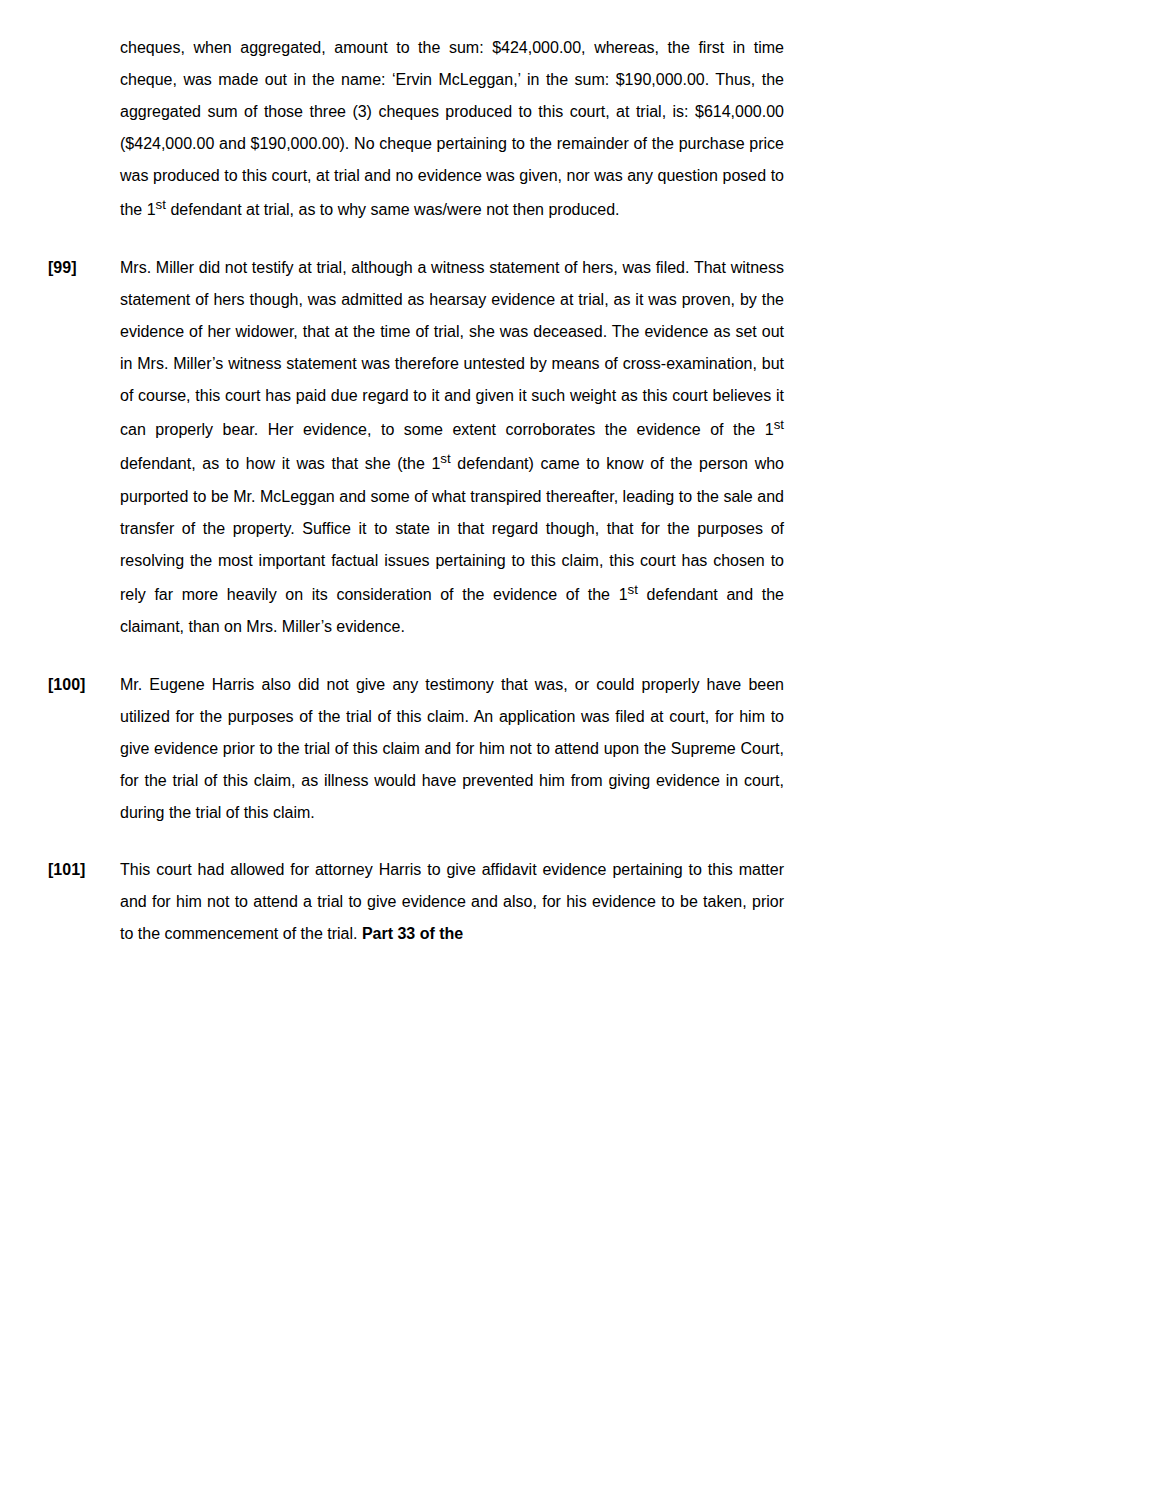cheques, when aggregated, amount to the sum: $424,000.00, whereas, the first in time cheque, was made out in the name: ‘Ervin McLeggan,’ in the sum: $190,000.00. Thus, the aggregated sum of those three (3) cheques produced to this court, at trial, is: $614,000.00 ($424,000.00 and $190,000.00). No cheque pertaining to the remainder of the purchase price was produced to this court, at trial and no evidence was given, nor was any question posed to the 1st defendant at trial, as to why same was/were not then produced.
[99]
Mrs. Miller did not testify at trial, although a witness statement of hers, was filed. That witness statement of hers though, was admitted as hearsay evidence at trial, as it was proven, by the evidence of her widower, that at the time of trial, she was deceased. The evidence as set out in Mrs. Miller’s witness statement was therefore untested by means of cross-examination, but of course, this court has paid due regard to it and given it such weight as this court believes it can properly bear. Her evidence, to some extent corroborates the evidence of the 1st defendant, as to how it was that she (the 1st defendant) came to know of the person who purported to be Mr. McLeggan and some of what transpired thereafter, leading to the sale and transfer of the property. Suffice it to state in that regard though, that for the purposes of resolving the most important factual issues pertaining to this claim, this court has chosen to rely far more heavily on its consideration of the evidence of the 1st defendant and the claimant, than on Mrs. Miller’s evidence.
[100]
Mr. Eugene Harris also did not give any testimony that was, or could properly have been utilized for the purposes of the trial of this claim. An application was filed at court, for him to give evidence prior to the trial of this claim and for him not to attend upon the Supreme Court, for the trial of this claim, as illness would have prevented him from giving evidence in court, during the trial of this claim.
[101]
This court had allowed for attorney Harris to give affidavit evidence pertaining to this matter and for him not to attend a trial to give evidence and also, for his evidence to be taken, prior to the commencement of the trial. Part 33 of the